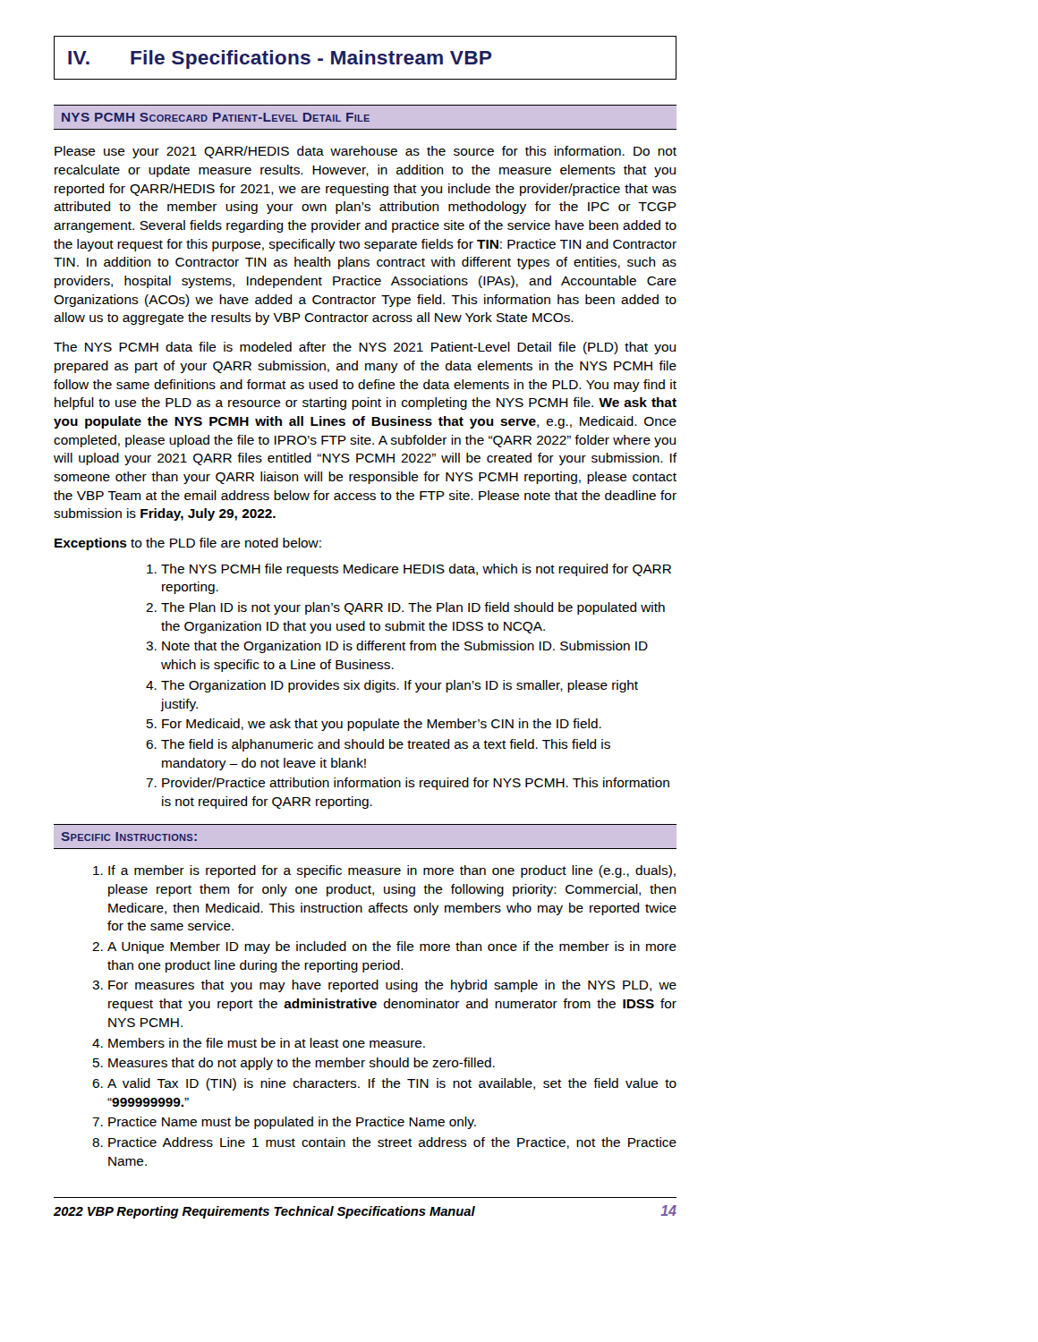IV. File Specifications - Mainstream VBP
NYS PCMH Scorecard Patient-Level Detail File
Please use your 2021 QARR/HEDIS data warehouse as the source for this information. Do not recalculate or update measure results. However, in addition to the measure elements that you reported for QARR/HEDIS for 2021, we are requesting that you include the provider/practice that was attributed to the member using your own plan’s attribution methodology for the IPC or TCGP arrangement. Several fields regarding the provider and practice site of the service have been added to the layout request for this purpose, specifically two separate fields for TIN: Practice TIN and Contractor TIN. In addition to Contractor TIN as health plans contract with different types of entities, such as providers, hospital systems, Independent Practice Associations (IPAs), and Accountable Care Organizations (ACOs) we have added a Contractor Type field. This information has been added to allow us to aggregate the results by VBP Contractor across all New York State MCOs.
The NYS PCMH data file is modeled after the NYS 2021 Patient-Level Detail file (PLD) that you prepared as part of your QARR submission, and many of the data elements in the NYS PCMH file follow the same definitions and format as used to define the data elements in the PLD. You may find it helpful to use the PLD as a resource or starting point in completing the NYS PCMH file. We ask that you populate the NYS PCMH with all Lines of Business that you serve, e.g., Medicaid. Once completed, please upload the file to IPRO’s FTP site. A subfolder in the “QARR 2022” folder where you will upload your 2021 QARR files entitled “NYS PCMH 2022” will be created for your submission. If someone other than your QARR liaison will be responsible for NYS PCMH reporting, please contact the VBP Team at the email address below for access to the FTP site. Please note that the deadline for submission is Friday, July 29, 2022.
Exceptions to the PLD file are noted below:
The NYS PCMH file requests Medicare HEDIS data, which is not required for QARR reporting.
The Plan ID is not your plan’s QARR ID. The Plan ID field should be populated with the Organization ID that you used to submit the IDSS to NCQA.
Note that the Organization ID is different from the Submission ID. Submission ID which is specific to a Line of Business.
The Organization ID provides six digits. If your plan’s ID is smaller, please right justify.
For Medicaid, we ask that you populate the Member’s CIN in the ID field.
The field is alphanumeric and should be treated as a text field. This field is mandatory – do not leave it blank!
Provider/Practice attribution information is required for NYS PCMH. This information is not required for QARR reporting.
Specific Instructions:
If a member is reported for a specific measure in more than one product line (e.g., duals), please report them for only one product, using the following priority: Commercial, then Medicare, then Medicaid. This instruction affects only members who may be reported twice for the same service.
A Unique Member ID may be included on the file more than once if the member is in more than one product line during the reporting period.
For measures that you may have reported using the hybrid sample in the NYS PLD, we request that you report the administrative denominator and numerator from the IDSS for NYS PCMH.
Members in the file must be in at least one measure.
Measures that do not apply to the member should be zero-filled.
A valid Tax ID (TIN) is nine characters. If the TIN is not available, set the field value to “999999999.”
Practice Name must be populated in the Practice Name only.
Practice Address Line 1 must contain the street address of the Practice, not the Practice Name.
2022 VBP Reporting Requirements Technical Specifications Manual 14